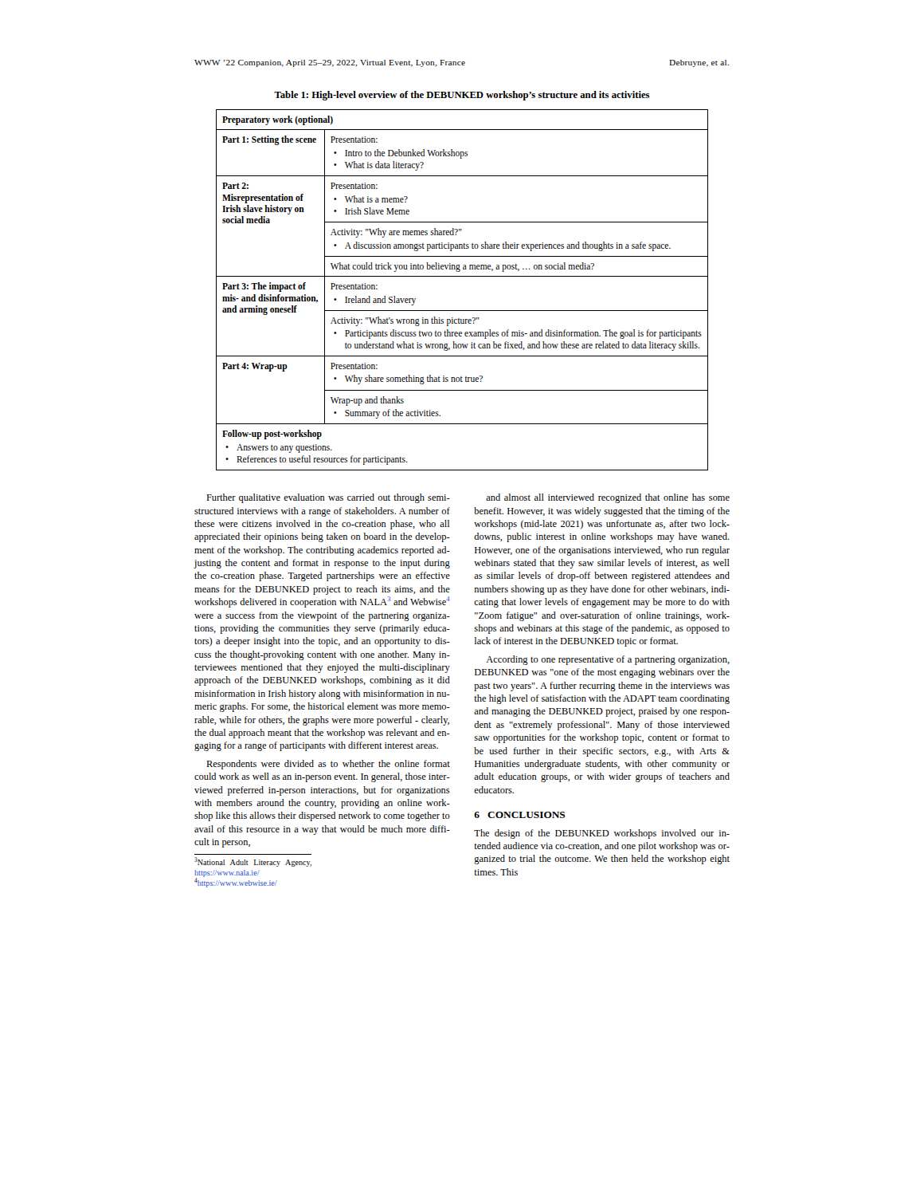WWW ’22 Companion, April 25–29, 2022, Virtual Event, Lyon, France
Debruyne, et al.
Table 1: High-level overview of the DEBUNKED workshop’s structure and its activities
| Preparatory work (optional) |
| Part 1: Setting the scene | Presentation: Intro to the Debunked Workshops What is data literacy? |
| Part 2: Misrepresentation of Irish slave history on social media | Presentation: What is a meme? Irish Slave Meme |
| Activity: "Why are memes shared?" A discussion amongst participants to share their experiences and thoughts in a safe space. |
| What could trick you into believing a meme, a post, … on social media? |
| Part 3: The impact of mis- and disinformation, and arming oneself | Presentation: Ireland and Slavery |
| Activity: "What's wrong in this picture?" Participants discuss two to three examples of mis- and disinformation. The goal is for participants to understand what is wrong, how it can be fixed, and how these are related to data literacy skills. |
| Part 4: Wrap-up | Presentation: Why share something that is not true? |
| Wrap-up and thanks Summary of the activities. |
| Follow-up post-workshop Answers to any questions. References to useful resources for participants. |
Further qualitative evaluation was carried out through semi-structured interviews with a range of stakeholders. A number of these were citizens involved in the co-creation phase, who all appreciated their opinions being taken on board in the development of the workshop. The contributing academics reported adjusting the content and format in response to the input during the co-creation phase. Targeted partnerships were an effective means for the DEBUNKED project to reach its aims, and the workshops delivered in cooperation with NALA3 and Webwise4 were a success from the viewpoint of the partnering organizations, providing the communities they serve (primarily educators) a deeper insight into the topic, and an opportunity to discuss the thought-provoking content with one another. Many interviewees mentioned that they enjoyed the multi-disciplinary approach of the DEBUNKED workshops, combining as it did misinformation in Irish history along with misinformation in numeric graphs. For some, the historical element was more memorable, while for others, the graphs were more powerful - clearly, the dual approach meant that the workshop was relevant and engaging for a range of participants with different interest areas.
Respondents were divided as to whether the online format could work as well as an in-person event. In general, those interviewed preferred in-person interactions, but for organizations with members around the country, providing an online workshop like this allows their dispersed network to come together to avail of this resource in a way that would be much more difficult in person,
3National Adult Literacy Agency, https://www.nala.ie/
4https://www.webwise.ie/
and almost all interviewed recognized that online has some benefit. However, it was widely suggested that the timing of the workshops (mid-late 2021) was unfortunate as, after two lockdowns, public interest in online workshops may have waned. However, one of the organisations interviewed, who run regular webinars stated that they saw similar levels of interest, as well as similar levels of drop-off between registered attendees and numbers showing up as they have done for other webinars, indicating that lower levels of engagement may be more to do with "Zoom fatigue" and over-saturation of online trainings, workshops and webinars at this stage of the pandemic, as opposed to lack of interest in the DEBUNKED topic or format.
According to one representative of a partnering organization, DEBUNKED was "one of the most engaging webinars over the past two years". A further recurring theme in the interviews was the high level of satisfaction with the ADAPT team coordinating and managing the DEBUNKED project, praised by one respondent as "extremely professional". Many of those interviewed saw opportunities for the workshop topic, content or format to be used further in their specific sectors, e.g., with Arts & Humanities undergraduate students, with other community or adult education groups, or with wider groups of teachers and educators.
6 CONCLUSIONS
The design of the DEBUNKED workshops involved our intended audience via co-creation, and one pilot workshop was organized to trial the outcome. We then held the workshop eight times. This